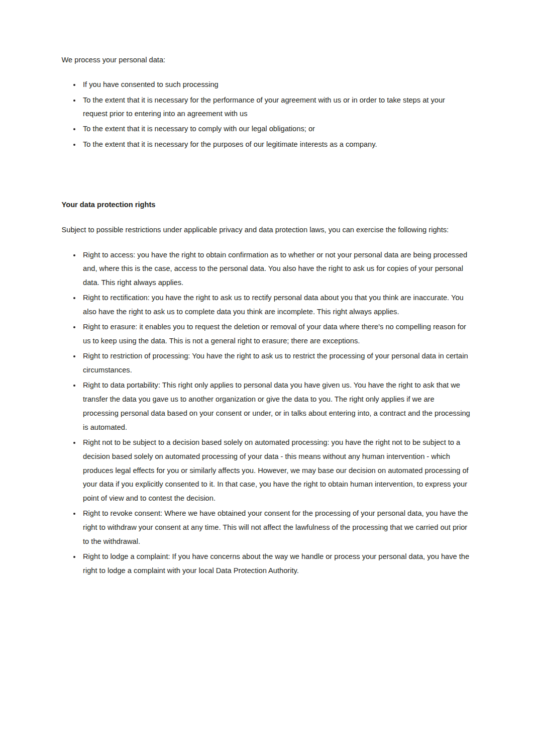We process your personal data:
If you have consented to such processing
To the extent that it is necessary for the performance of your agreement with us or in order to take steps at your request prior to entering into an agreement with us
To the extent that it is necessary to comply with our legal obligations; or
To the extent that it is necessary for the purposes of our legitimate interests as a company.
Your data protection rights
Subject to possible restrictions under applicable privacy and data protection laws, you can exercise the following rights:
Right to access: you have the right to obtain confirmation as to whether or not your personal data are being processed and, where this is the case, access to the personal data. You also have the right to ask us for copies of your personal data. This right always applies.
Right to rectification: you have the right to ask us to rectify personal data about you that you think are inaccurate. You also have the right to ask us to complete data you think are incomplete. This right always applies.
Right to erasure: it enables you to request the deletion or removal of your data where there's no compelling reason for us to keep using the data. This is not a general right to erasure; there are exceptions.
Right to restriction of processing: You have the right to ask us to restrict the processing of your personal data in certain circumstances.
Right to data portability: This right only applies to personal data you have given us. You have the right to ask that we transfer the data you gave us to another organization or give the data to you. The right only applies if we are processing personal data based on your consent or under, or in talks about entering into, a contract and the processing is automated.
Right not to be subject to a decision based solely on automated processing: you have the right not to be subject to a decision based solely on automated processing of your data - this means without any human intervention - which produces legal effects for you or similarly affects you. However, we may base our decision on automated processing of your data if you explicitly consented to it. In that case, you have the right to obtain human intervention, to express your point of view and to contest the decision.
Right to revoke consent: Where we have obtained your consent for the processing of your personal data, you have the right to withdraw your consent at any time. This will not affect the lawfulness of the processing that we carried out prior to the withdrawal.
Right to lodge a complaint: If you have concerns about the way we handle or process your personal data, you have the right to lodge a complaint with your local Data Protection Authority.